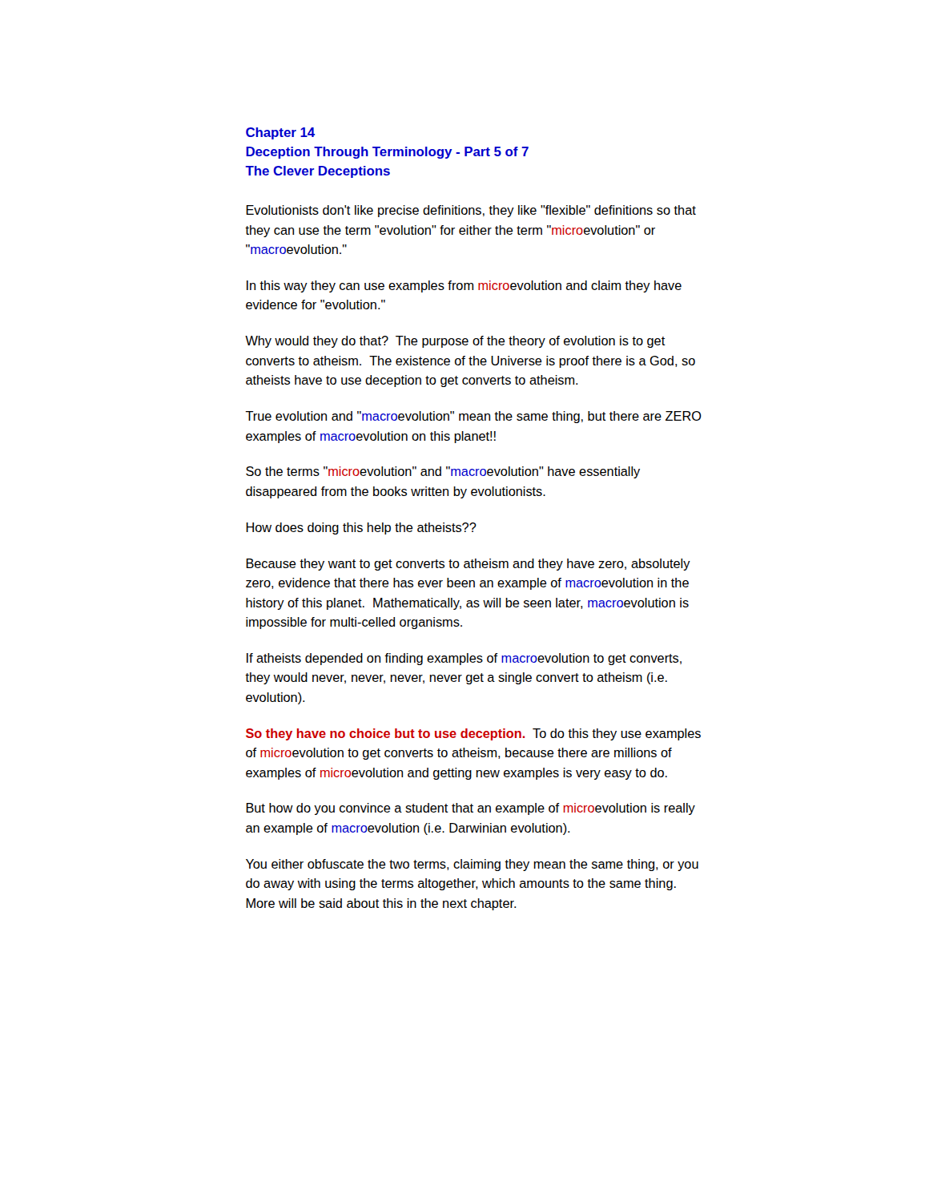Chapter 14
Deception Through Terminology - Part 5 of 7
The Clever Deceptions
Evolutionists don't like precise definitions, they like "flexible" definitions so that they can use the term "evolution" for either the term "microevolution" or "macroevolution."
In this way they can use examples from microevolution and claim they have evidence for "evolution."
Why would they do that? The purpose of the theory of evolution is to get converts to atheism. The existence of the Universe is proof there is a God, so atheists have to use deception to get converts to atheism.
True evolution and "macroevolution" mean the same thing, but there are ZERO examples of macroevolution on this planet!!
So the terms "microevolution" and "macroevolution" have essentially disappeared from the books written by evolutionists.
How does doing this help the atheists??
Because they want to get converts to atheism and they have zero, absolutely zero, evidence that there has ever been an example of macroevolution in the history of this planet. Mathematically, as will be seen later, macroevolution is impossible for multi-celled organisms.
If atheists depended on finding examples of macroevolution to get converts, they would never, never, never, never get a single convert to atheism (i.e. evolution).
So they have no choice but to use deception. To do this they use examples of microevolution to get converts to atheism, because there are millions of examples of microevolution and getting new examples is very easy to do.
But how do you convince a student that an example of microevolution is really an example of macroevolution (i.e. Darwinian evolution).
You either obfuscate the two terms, claiming they mean the same thing, or you do away with using the terms altogether, which amounts to the same thing. More will be said about this in the next chapter.